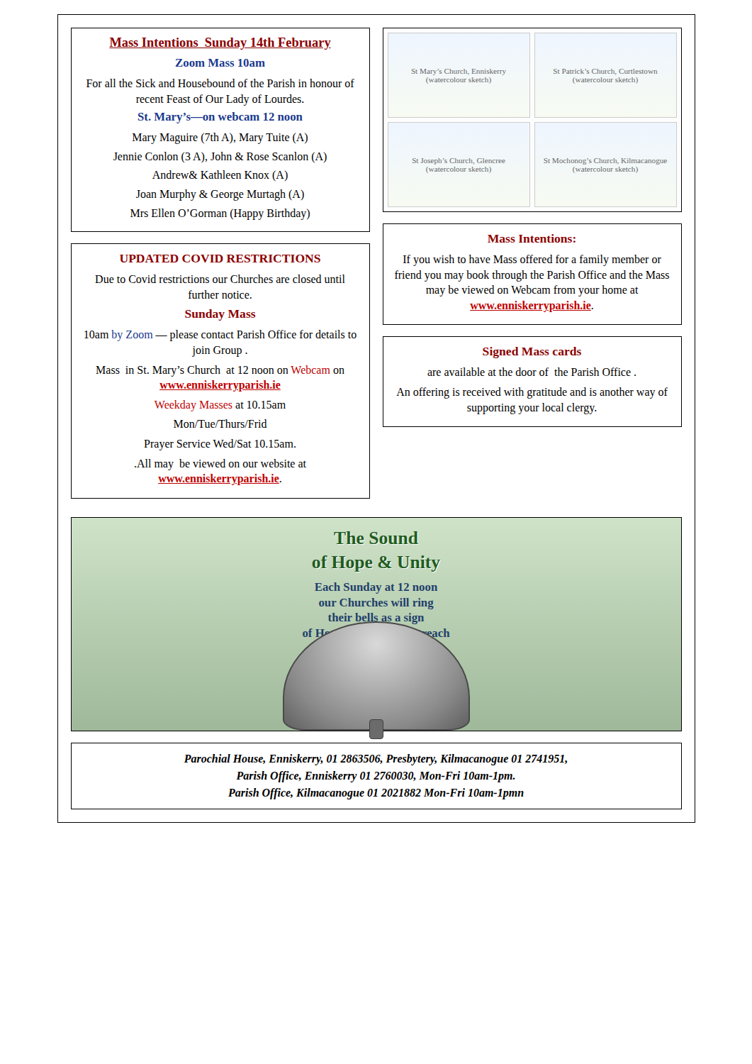Mass Intentions Sunday 14th February
Zoom Mass 10am
For all the Sick and Housebound of the Parish in honour of recent Feast of Our Lady of Lourdes.
St. Mary’s—on webcam 12 noon
Mary Maguire (7th A), Mary Tuite (A)
Jennie Conlon (3 A), John & Rose Scanlon (A)
Andrew& Kathleen Knox (A)
Joan Murphy & George Murtagh (A)
Mrs Ellen O’Gorman (Happy Birthday)
UPDATED COVID RESTRICTIONS
Due to Covid restrictions our Churches are closed until further notice.
Sunday Mass
10am by Zoom — please contact Parish Office for details to join Group .
Mass in St. Mary’s Church at 12 noon on Webcam on www.enniskerryparish.ie
Weekday Masses at 10.15am
Mon/Tue/Thurs/Frid
Prayer Service Wed/Sat 10.15am.
.All may be viewed on our website at www.enniskerryparish.ie.
St Mary’s Church, Enniskerry (watercolour sketch)
St Patrick’s Church, Curtlestown (watercolour sketch)
St Joseph’s Church, Glencree (watercolour sketch)
St Mochonog’s Church, Kilmacanogue (watercolour sketch)
Mass Intentions:
If you wish to have Mass offered for a family member or friend you may book through the Parish Office and the Mass may be viewed on Webcam from your home at www.enniskerryparish.ie.
Signed Mass cards
are available at the door of the Parish Office .
An offering is received with gratitude and is another way of supporting your local clergy.
The Sound
of Hope & Unity
Each Sunday at 12 noon
our Churches will ring
their bells as a sign
of Hope, Unity and Outreach
and in remembrance
of those suffering at present
and Front-line Workers.
‘Pause and Whisper a Prayer’
Parochial House, Enniskerry, 01 2863506, Presbytery, Kilmacanogue 01 2741951,
Parish Office, Enniskerry 01 2760030, Mon-Fri 10am-1pm.
Parish Office, Kilmacanogue 01 2021882 Mon-Fri 10am-1pmn